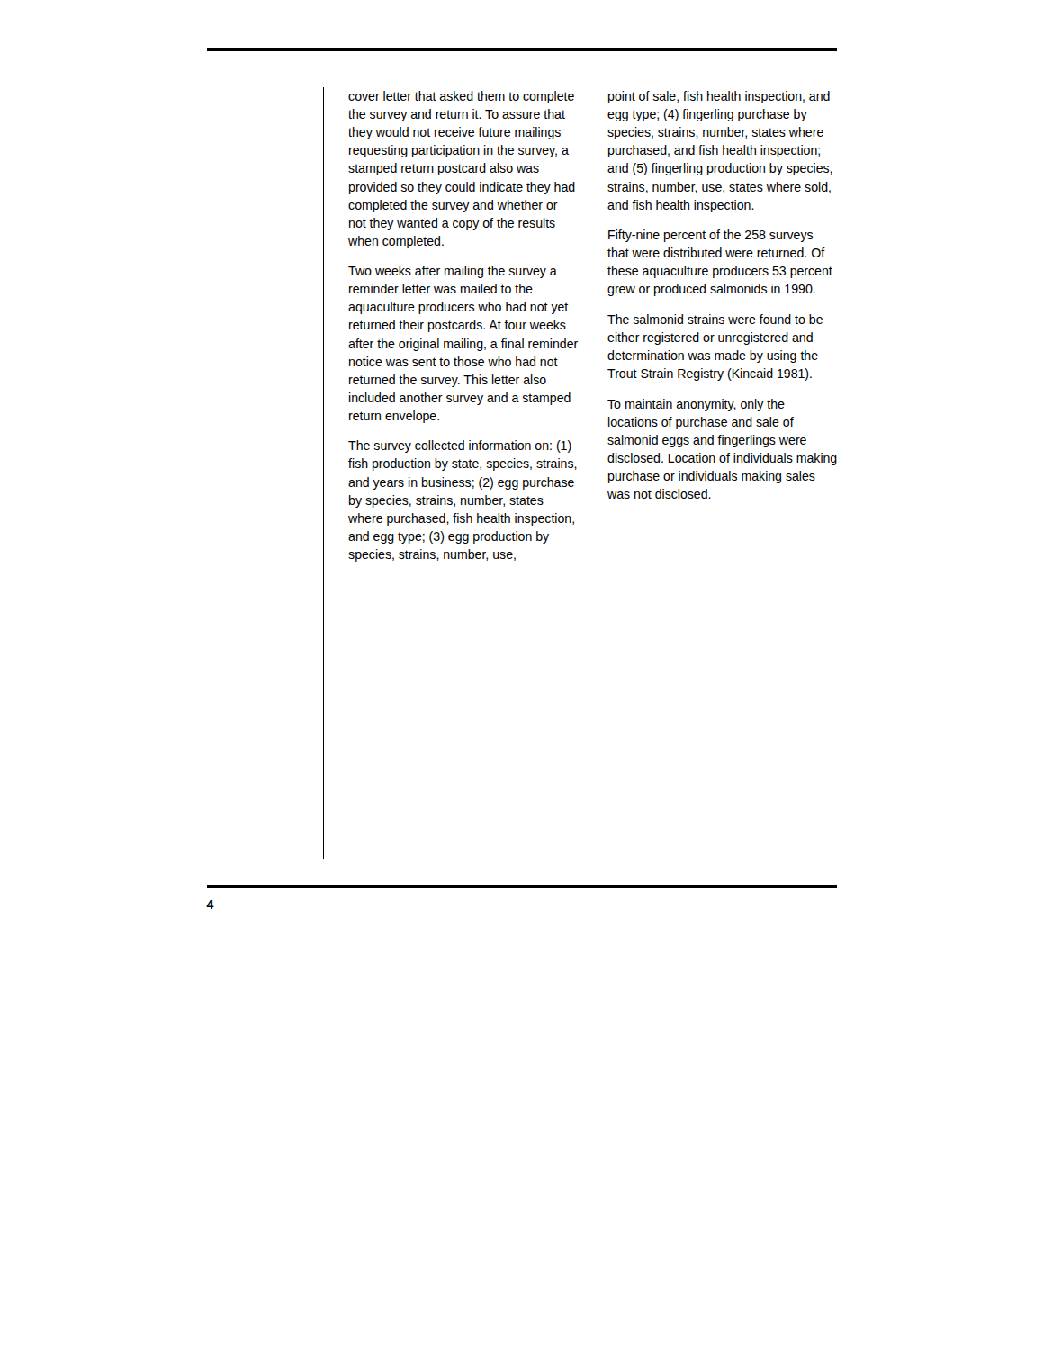cover letter that asked them to complete the survey and return it. To assure that they would not receive future mailings requesting participation in the survey, a stamped return postcard also was provided so they could indicate they had completed the survey and whether or not they wanted a copy of the results when completed.
Two weeks after mailing the survey a reminder letter was mailed to the aquaculture producers who had not yet returned their postcards. At four weeks after the original mailing, a final reminder notice was sent to those who had not returned the survey. This letter also included another survey and a stamped return envelope.
The survey collected information on: (1) fish production by state, species, strains, and years in business; (2) egg purchase by species, strains, number, states where purchased, fish health inspection, and egg type; (3) egg production by species, strains, number, use,
point of sale, fish health inspection, and egg type; (4) fingerling purchase by species, strains, number, states where purchased, and fish health inspection; and (5) fingerling production by species, strains, number, use, states where sold, and fish health inspection.
Fifty-nine percent of the 258 surveys that were distributed were returned. Of these aquaculture producers 53 percent grew or produced salmonids in 1990.
The salmonid strains were found to be either registered or unregistered and determination was made by using the Trout Strain Registry (Kincaid 1981).
To maintain anonymity, only the locations of purchase and sale of salmonid eggs and fingerlings were disclosed. Location of individuals making purchase or individuals making sales was not disclosed.
4